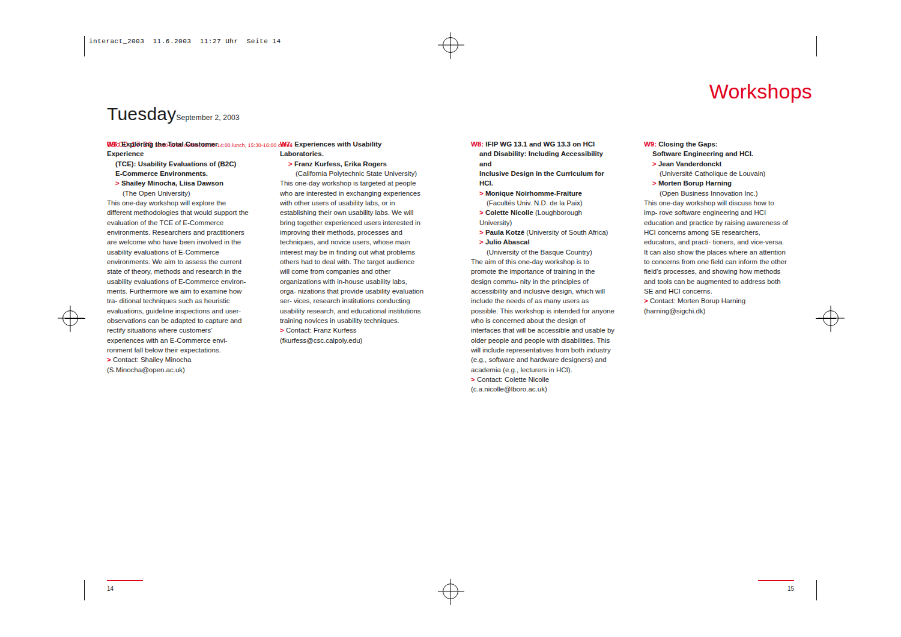interact_2003 11.6.2003 11:27 Uhr Seite 14
Workshops
TuesdaySeptember 2, 2003
09:00-17:30 10:30-11:00 coffee, 12:30-14:00 lunch, 15:30-16:00 coffee
W6: Exploring the Total Customer Experience
(TCE): Usability Evaluations of (B2C)
E-Commerce Environments.
> Shailey Minocha, Liisa Dawson
(The Open University)
This one-day workshop will explore the different methodologies that would support the evaluation of the TCE of E-Commerce environments. Researchers and practitioners are welcome who have been involved in the usability evaluations of E-Commerce environments. We aim to assess the current state of theory, methods and research in the usability evaluations of E-Commerce environ- ments. Furthermore we aim to examine how tra- ditional techniques such as heuristic evaluations, guideline inspections and user-observations can be adapted to capture and rectify situations where customers’ experiences with an E-Commerce envi- ronment fall below their expectations.
> Contact: Shailey Minocha
(S.Minocha@open.ac.uk)
W7: Experiences with Usability Laboratories.
> Franz Kurfess, Erika Rogers
(California Polytechnic State University)
This one-day workshop is targeted at people who are interested in exchanging experiences with other users of usability labs, or in establishing their own usability labs. We will bring together experienced users interested in improving their methods, processes and techniques, and novice users, whose main interest may be in finding out what problems others had to deal with. The target audience will come from companies and other organizations with in-house usability labs, orga- nizations that provide usability evaluation ser- vices, research institutions conducting usability research, and educational institutions training novices in usability techniques.
> Contact: Franz Kurfess
(fkurfess@csc.calpoly.edu)
W8: IFIP WG 13.1 and WG 13.3 on HCI
and Disability: Including Accessibility and
Inclusive Design in the Curriculum for HCI.
> Monique Noirhomme-Fraiture
(Facultés Univ. N.D. de la Paix)
> Colette Nicolle (Loughborough University)
> Paula Kotzé (University of South Africa)
> Julio Abascal
(University of the Basque Country)
The aim of this one-day workshop is to promote the importance of training in the design commu- nity in the principles of accessibility and inclusive design, which will include the needs of as many users as possible. This workshop is intended for anyone who is concerned about the design of interfaces that will be accessible and usable by older people and people with disabilities. This will include representatives from both industry (e.g., software and hardware designers) and academia (e.g., lecturers in HCI).
> Contact: Colette Nicolle (c.a.nicolle@lboro.ac.uk)
W9: Closing the Gaps:
Software Engineering and HCI.
> Jean Vanderdonckt
(Université Catholique de Louvain)
> Morten Borup Harning
(Open Business Innovation Inc.)
This one-day workshop will discuss how to imp- rove software engineering and HCI education and practice by raising awareness of HCI concerns among SE researchers, educators, and practi- tioners, and vice-versa. It can also show the places where an attention to concerns from one field can inform the other field’s processes, and showing how methods and tools can be augmented to address both SE and HCI concerns.
> Contact: Morten Borup Harning
(harning@sigchi.dk)
14
15